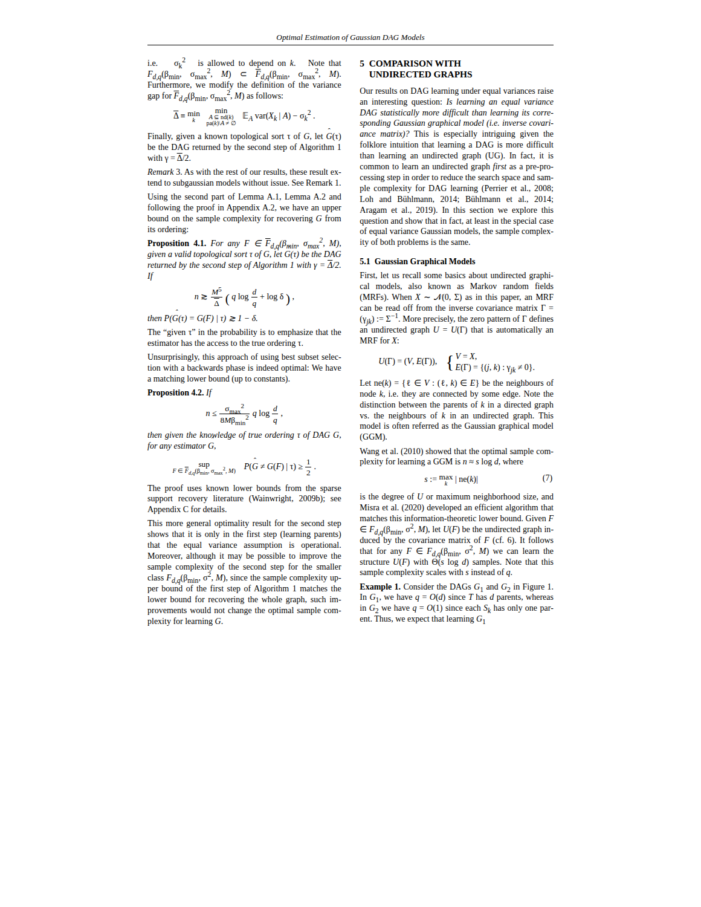Optimal Estimation of Gaussian DAG Models
i.e. σk2 is allowed to depend on k. Note that Fd,q(βmin, σmax2, M) ⊂ Fd,q(βmin, σmax2, M). Furthermore, we modify the definition of the variance gap for Fd,q(βmin, σmax2, M) as follows:
Δ ≡ min k min A ⊆ nd(k) pa(k)\A ≠ ∅ 𝔼A var(Xk | A) − σk2 .
Finally, given a known topological sort τ of G, let ̂G(τ) be the DAG returned by the second step of Algorithm 1 with γ = Δ/2.
Remark 3. As with the rest of our results, these result extend to subgaussian models without issue. See Remark 1.
Using the second part of Lemma A.1, Lemma A.2 and following the proof in Appendix A.2, we have an upper bound on the sample complexity for recovering G from its ordering:
Proposition 4.1. For any F ∈ Fd,q(βmin, σmax2, M), given a valid topological sort τ of G, let ̂G(τ) be the DAG returned by the second step of Algorithm 1 with γ = Δ/2. If
n ≳ M5 Δ ( q log dq + log δ ) ,
then P(̂G(τ) = G(F) | τ) ≳ 1 − δ.
The “given τ” in the probability is to emphasize that the estimator has the access to the true ordering τ.
Unsurprisingly, this approach of using best subset selection with a backwards phase is indeed optimal: We have a matching lower bound (up to constants).
Proposition 4.2. If
n ≤ σmax28Mβmin2 q log dq ,
then given the knowledge of true ordering τ of DAG G, for any estimator ̂G,
sup F ∈ Fd,q(βmin, σmax2, M) P(̂G ≠ G(F) | τ) ≥ 12 .
The proof uses known lower bounds from the sparse support recovery literature (Wainwright, 2009b); see Appendix C for details.
This more general optimality result for the second step shows that it is only in the first step (learning parents) that the equal variance assumption is operational. Moreover, although it may be possible to improve the sample complexity of the second step for the smaller class Fd,q(βmin, σ2, M), since the sample complexity upper bound of the first step of Algorithm 1 matches the lower bound for recovering the whole graph, such improvements would not change the optimal sample complexity for learning G.
5 COMPARISON WITH
UNDIRECTED GRAPHS
Our results on DAG learning under equal variances raise an interesting question: Is learning an equal variance DAG statistically more difficult than learning its corresponding Gaussian graphical model (i.e. inverse covariance matrix)? This is especially intriguing given the folklore intuition that learning a DAG is more difficult than learning an undirected graph (UG). In fact, it is common to learn an undirected graph first as a pre-processing step in order to reduce the search space and sample complexity for DAG learning (Perrier et al., 2008; Loh and Bühlmann, 2014; Bühlmann et al., 2014; Aragam et al., 2019). In this section we explore this question and show that in fact, at least in the special case of equal variance Gaussian models, the sample complexity of both problems is the same.
5.1 Gaussian Graphical Models
First, let us recall some basics about undirected graphical models, also known as Markov random fields (MRFs). When X ∼ 𝒩(0, Σ) as in this paper, an MRF can be read off from the inverse covariance matrix Γ = (γjk) := Σ−1. More precisely, the zero pattern of Γ defines an undirected graph U = U(Γ) that is automatically an MRF for X:
U(Γ) = (V, E(Γ)), { V = X, E(Γ) = {(j, k) : γjk ≠ 0}.
Let ne(k) = {ℓ ∈ V : (ℓ, k) ∈ E} be the neighbours of node k, i.e. they are connected by some edge. Note the distinction between the parents of k in a directed graph vs. the neighbours of k in an undirected graph. This model is often referred as the Gaussian graphical model (GGM).
Wang et al. (2010) showed that the optimal sample complexity for learning a GGM is n ≈ s log d, where
s := max k | ne(k)| (7)
is the degree of U or maximum neighborhood size, and Misra et al. (2020) developed an efficient algorithm that matches this information-theoretic lower bound. Given F ∈ Fd,q(βmin, σ2, M), let U(F) be the undirected graph induced by the covariance matrix of F (cf. 6). It follows that for any F ∈ Fd,q(βmin, σ2, M) we can learn the structure U(F) with Θ(s log d) samples. Note that this sample complexity scales with s instead of q.
Example 1. Consider the DAGs G1 and G2 in Figure 1. In G1, we have q = O(d) since T has d parents, whereas in G2 we have q = O(1) since each Sk has only one parent. Thus, we expect that learning G1